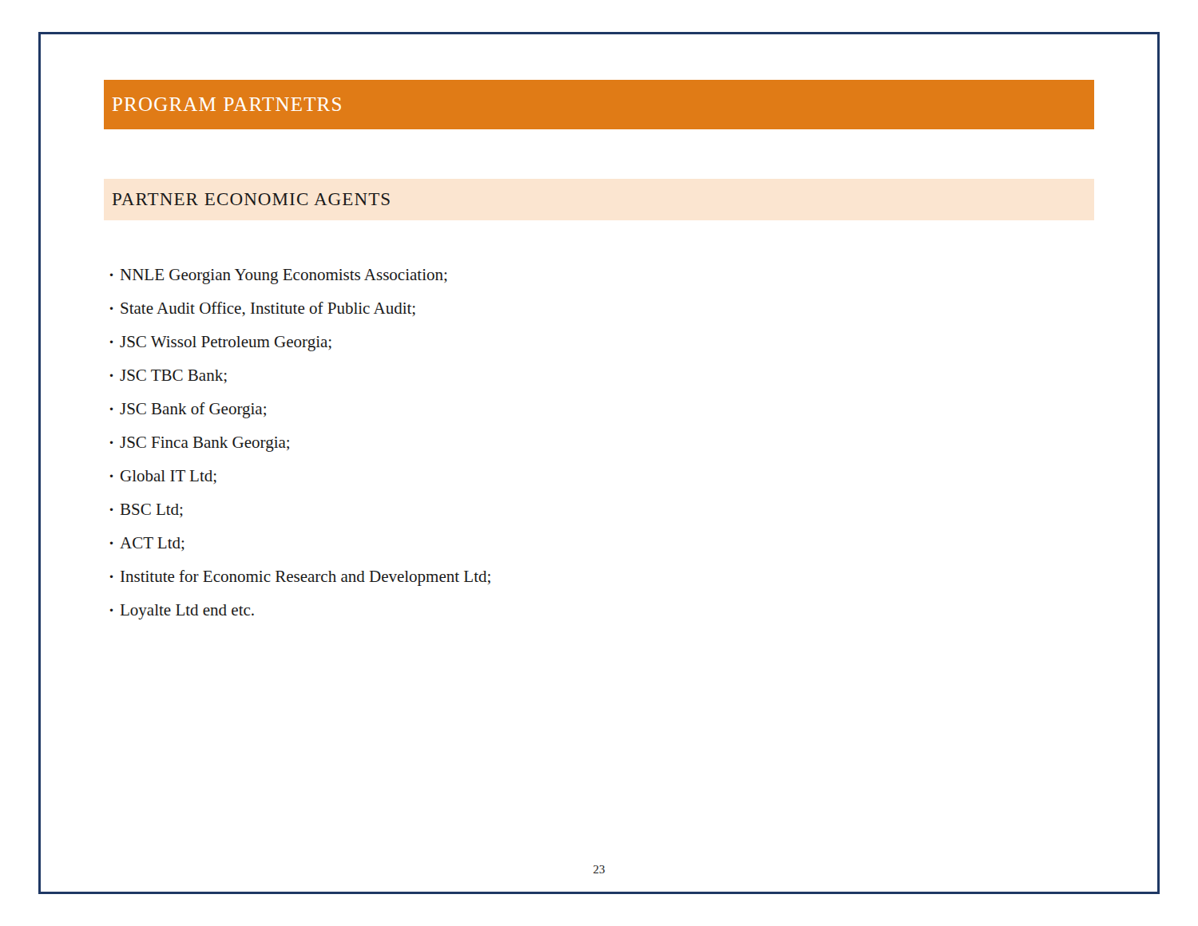PROGRAM PARTNETRS
PARTNER ECONOMIC AGENTS
NNLE Georgian Young Economists Association;
State Audit Office, Institute of Public Audit;
JSC Wissol Petroleum Georgia;
JSC TBC Bank;
JSC Bank of Georgia;
JSC Finca Bank Georgia;
Global IT Ltd;
BSC Ltd;
ACT Ltd;
Institute for Economic Research and Development Ltd;
Loyalte Ltd end etc.
23